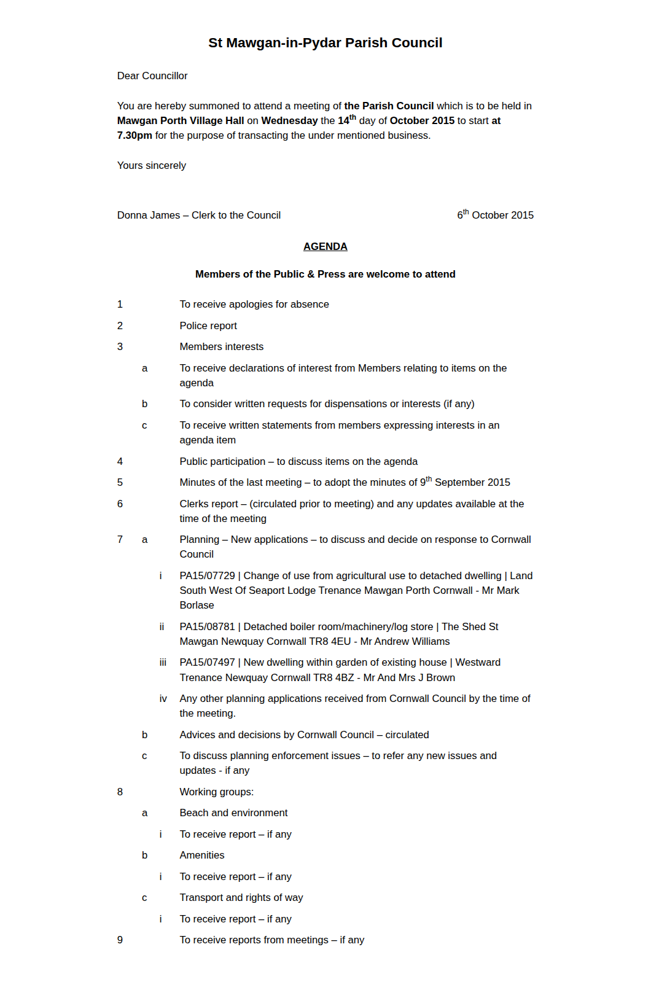St Mawgan-in-Pydar Parish Council
Dear Councillor
You are hereby summoned to attend a meeting of the Parish Council which is to be held in Mawgan Porth Village Hall on Wednesday the 14th day of October 2015 to start at 7.30pm for the purpose of transacting the under mentioned business.
Yours sincerely
Donna James – Clerk to the Council 6th October 2015
AGENDA
Members of the Public & Press are welcome to attend
| 1 | | | To receive apologies for absence |
| 2 | | | Police report |
| 3 | | | Members interests |
| | a | | To receive declarations of interest from Members relating to items on the agenda |
| | b | | To consider written requests for dispensations or interests (if any) |
| | c | | To receive written statements from members expressing interests in an agenda item |
| 4 | | | Public participation – to discuss items on the agenda |
| 5 | | | Minutes of the last meeting – to adopt the minutes of 9 th September 2015 |
| 6 | | | Clerks report – (circulated prior to meeting) and any updates available at the time of the meeting |
| 7 | a | | Planning – New applications – to discuss and decide on response to Cornwall Council |
| | | i | PA15/07729 / Change of use from agricultural use to detached dwelling / Land South West Of Seaport Lodge Trenance Mawgan Porth Cornwall - Mr Mark Borlase |
| | | ii | PA15/08781 / Detached boiler room/machinery/log store / The Shed St Mawgan Newquay Cornwall TR8 4EU - Mr Andrew Williams |
| | | iii | PA15/07497 / New dwelling within garden of existing house / Westward Trenance Newquay Cornwall TR8 4BZ - Mr And Mrs J Brown |
| | | iv | Any other planning applications received from Cornwall Council by the time of the meeting. |
| | b | | Advices and decisions by Cornwall Council – circulated |
| | c | | To discuss planning enforcement issues – to refer any new issues and updates - if any |
| 8 | | | Working groups: |
| | a | | Beach and environment |
| | | i | To receive report – if any |
| | b | | Amenities |
| | | i | To receive report – if any |
| | c | | Transport and rights of way |
| | | i | To receive report – if any |
| 9 | | | To receive reports from meetings – if any |